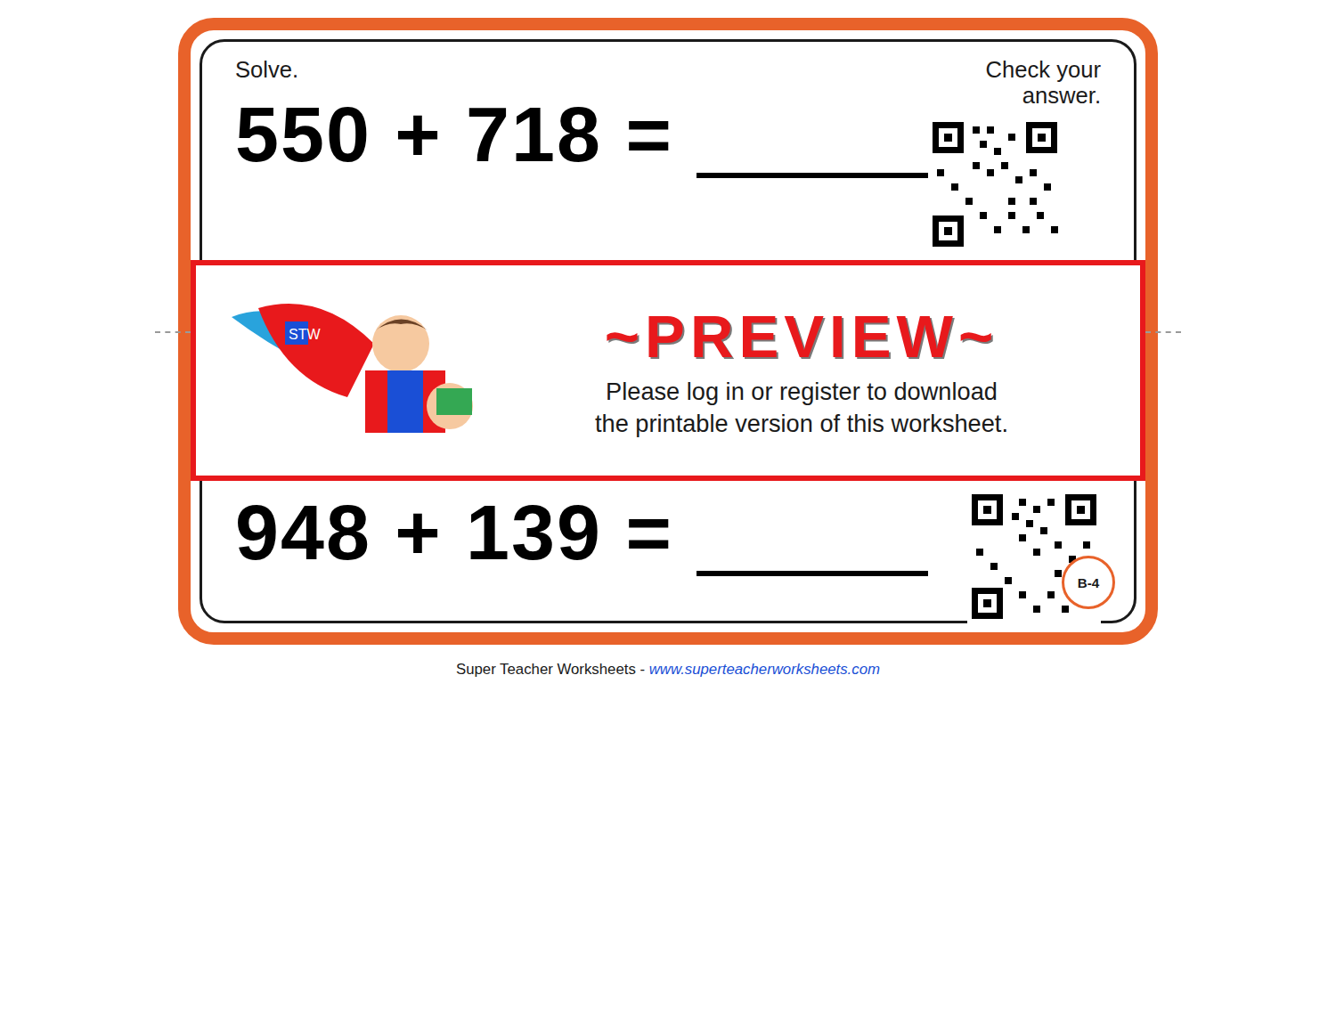Solve.
550 + 718 =
Check your answer.
~PREVIEW~
Please log in or register to download
the printable version of this worksheet.
948 + 139 =
B-4
Super Teacher Worksheets - www.superteacherworksheets.com